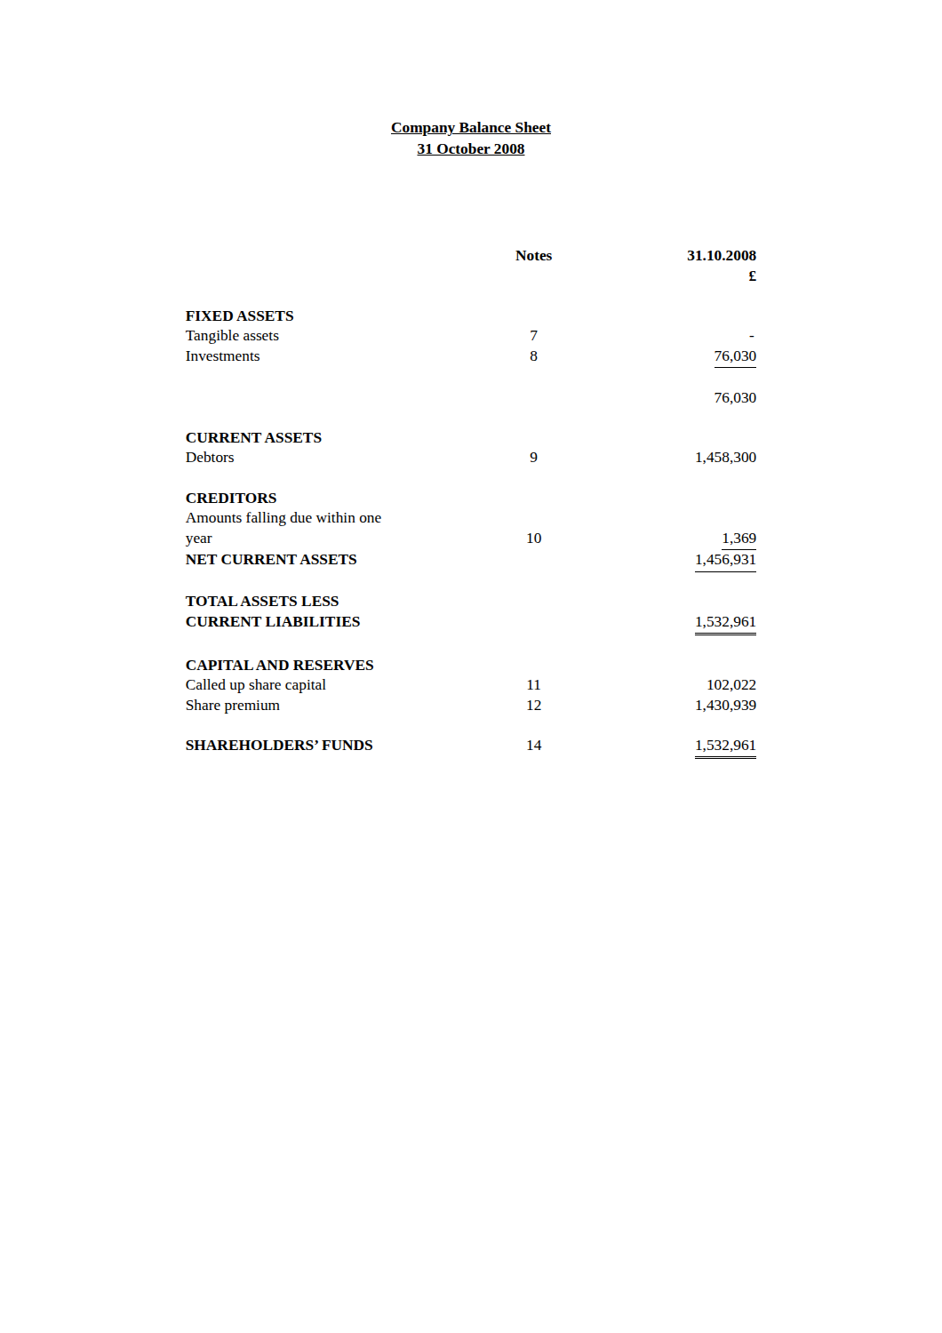Company Balance Sheet
31 October 2008
| | Notes | 31.10.2008 |
| | | £ |
| FIXED ASSETS | | |
| Tangible assets | 7 | - |
| Investments | 8 | 76,030 |
| | | 76,030 |
| CURRENT ASSETS | | |
| Debtors | 9 | 1,458,300 |
| CREDITORS | | |
| Amounts falling due within one | | |
| year | 10 | 1,369 |
| NET CURRENT ASSETS | | 1,456,931 |
| TOTAL ASSETS LESS | | |
| CURRENT LIABILITIES | | 1,532,961 |
| CAPITAL AND RESERVES | | |
| Called up share capital | 11 | 102,022 |
| Share premium | 12 | 1,430,939 |
| SHAREHOLDERS’ FUNDS | 14 | 1,532,961 |